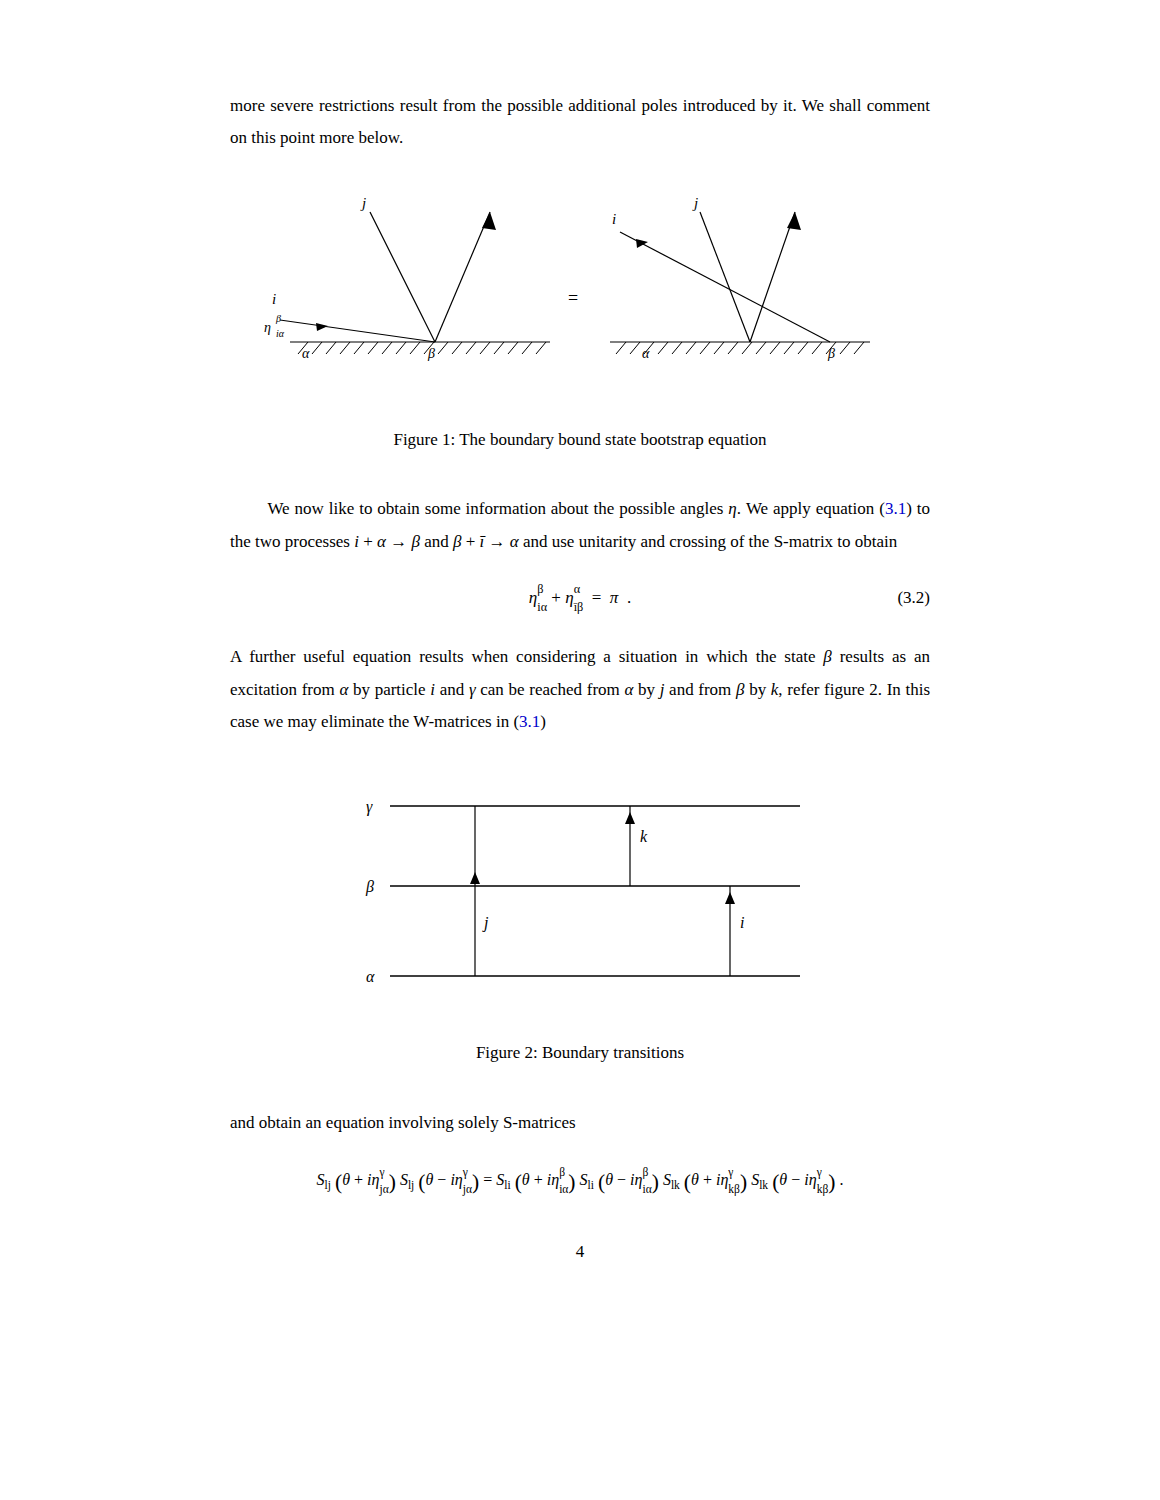more severe restrictions result from the possible additional poles introduced by it. We shall comment on this point more below.
j i η iα β α β = i j α β
Figure 1: The boundary bound state bootstrap equation
We now like to obtain some information about the possible angles η. We apply equation (3.1) to the two processes i + α → β and β + ī → α and use unitarity and crossing of the S-matrix to obtain
ηβiα + ηαīβ = π . (3.2)
A further useful equation results when considering a situation in which the state β results as an excitation from α by particle i and γ can be reached from α by j and from β by k, refer figure 2. In this case we may eliminate the W-matrices in (3.1)
γ β α k j i
Figure 2: Boundary transitions
and obtain an equation involving solely S-matrices
Slj (θ + iη γjα) Slj (θ − iη γjα) = Sli (θ + iη βiα) Sli (θ − iη βiα) Slk (θ + iη γkβ) Slk (θ − iη γkβ) .
4